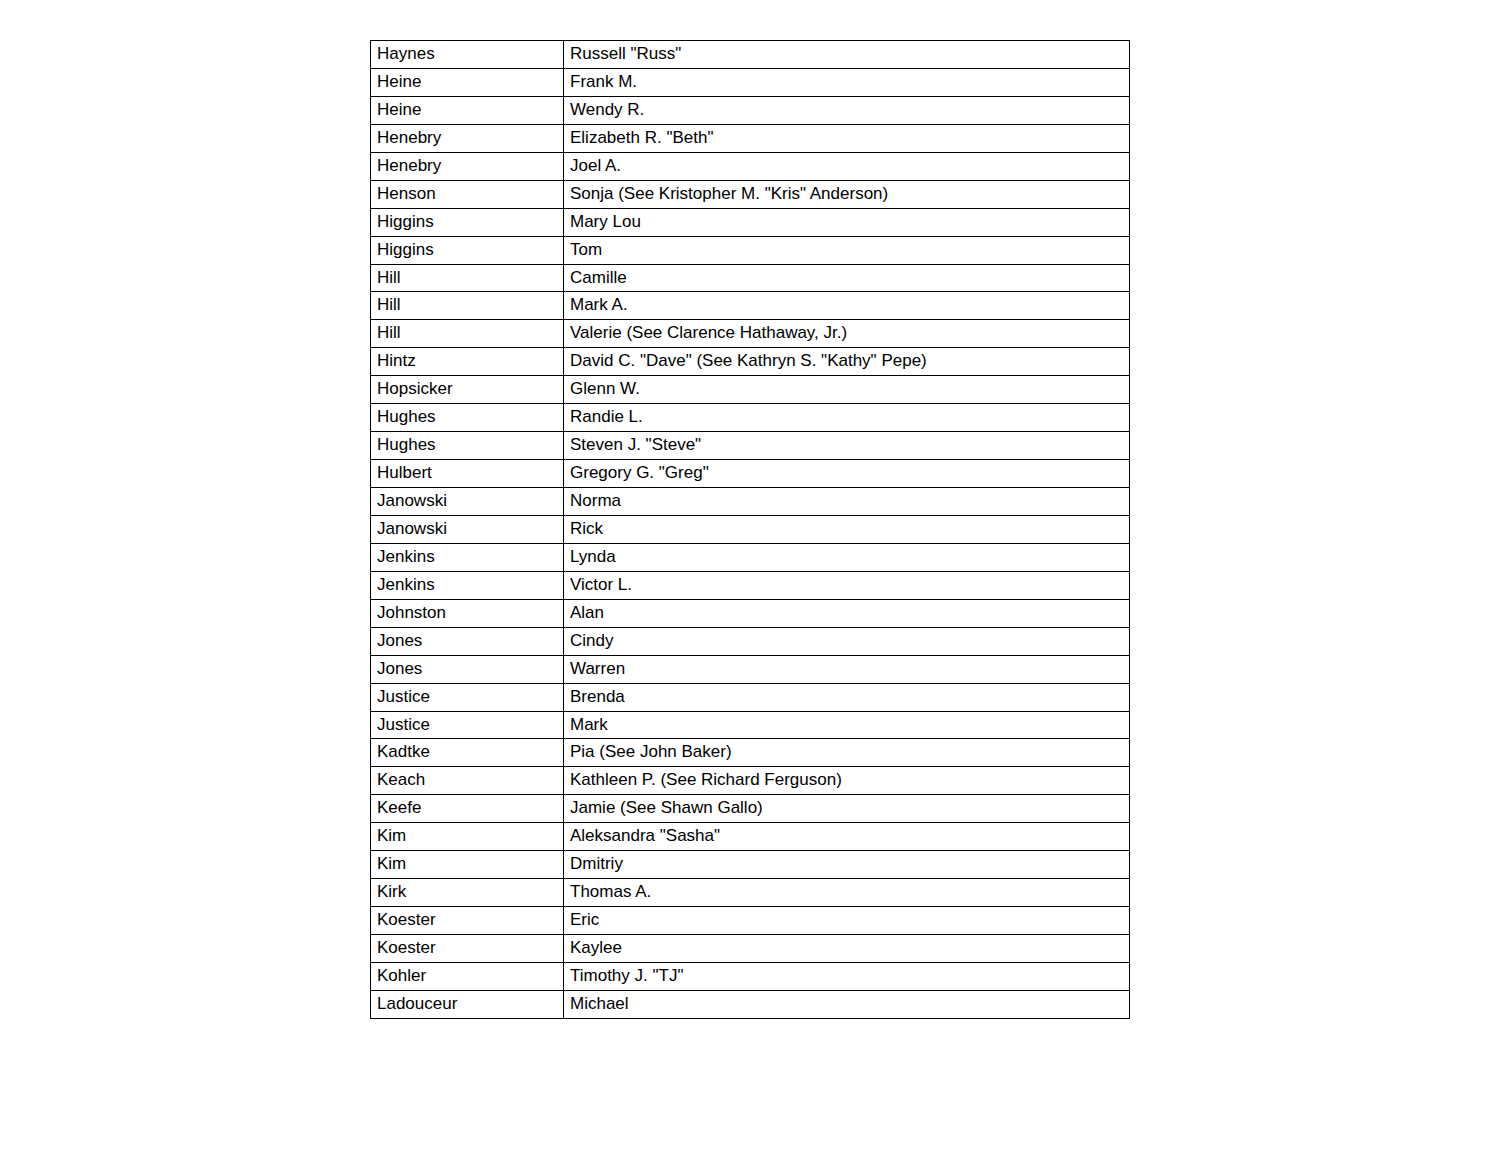| Haynes | Russell "Russ" |
| Heine | Frank M. |
| Heine | Wendy R. |
| Henebry | Elizabeth R. "Beth" |
| Henebry | Joel A. |
| Henson | Sonja (See Kristopher M. "Kris" Anderson) |
| Higgins | Mary Lou |
| Higgins | Tom |
| Hill | Camille |
| Hill | Mark A. |
| Hill | Valerie (See Clarence Hathaway, Jr.) |
| Hintz | David C. "Dave" (See Kathryn S. "Kathy" Pepe) |
| Hopsicker | Glenn W. |
| Hughes | Randie L. |
| Hughes | Steven J. "Steve" |
| Hulbert | Gregory G. "Greg" |
| Janowski | Norma |
| Janowski | Rick |
| Jenkins | Lynda |
| Jenkins | Victor L. |
| Johnston | Alan |
| Jones | Cindy |
| Jones | Warren |
| Justice | Brenda |
| Justice | Mark |
| Kadtke | Pia (See John Baker) |
| Keach | Kathleen P. (See Richard Ferguson) |
| Keefe | Jamie (See Shawn Gallo) |
| Kim | Aleksandra "Sasha" |
| Kim | Dmitriy |
| Kirk | Thomas A. |
| Koester | Eric |
| Koester | Kaylee |
| Kohler | Timothy J. "TJ" |
| Ladouceur | Michael |